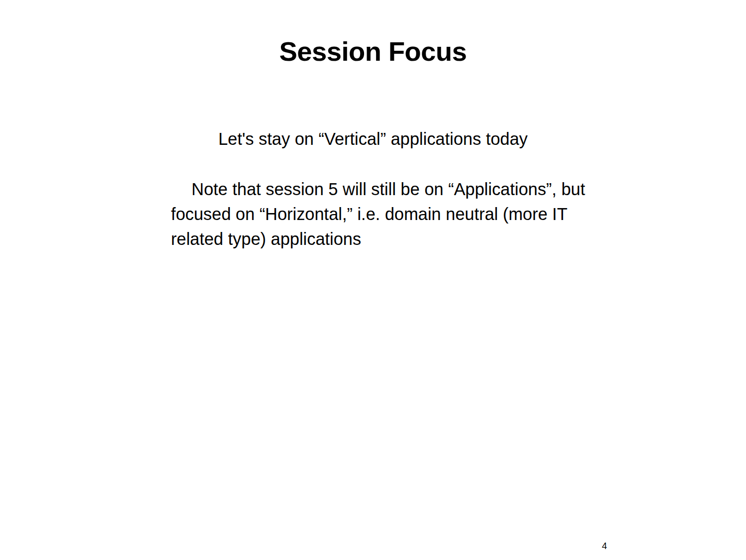Session Focus
Let's stay on “Vertical” applications today
Note that session 5 will still be on “Applications”, but focused on “Horizontal,” i.e. domain neutral (more IT related type) applications
4